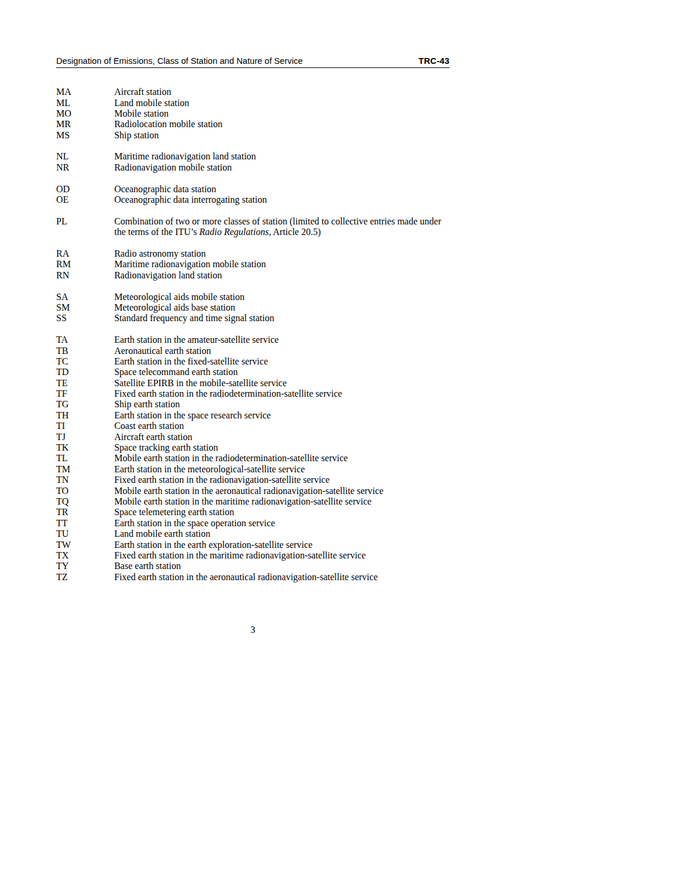Designation of Emissions, Class of Station and Nature of Service TRC-43
MA
Aircraft station
ML
Land mobile station
MO
Mobile station
MR
Radiolocation mobile station
MS
Ship station
NL
Maritime radionavigation land station
NR
Radionavigation mobile station
OD
Oceanographic data station
OE
Oceanographic data interrogating station
PL
Combination of two or more classes of station (limited to collective entries made under the terms of the ITU’s Radio Regulations, Article 20.5)
RA
Radio astronomy station
RM
Maritime radionavigation mobile station
RN
Radionavigation land station
SA
Meteorological aids mobile station
SM
Meteorological aids base station
SS
Standard frequency and time signal station
TA
Earth station in the amateur-satellite service
TB
Aeronautical earth station
TC
Earth station in the fixed-satellite service
TD
Space telecommand earth station
TE
Satellite EPIRB in the mobile-satellite service
TF
Fixed earth station in the radiodetermination-satellite service
TG
Ship earth station
TH
Earth station in the space research service
TI
Coast earth station
TJ
Aircraft earth station
TK
Space tracking earth station
TL
Mobile earth station in the radiodetermination-satellite service
TM
Earth station in the meteorological-satellite service
TN
Fixed earth station in the radionavigation-satellite service
TO
Mobile earth station in the aeronautical radionavigation-satellite service
TQ
Mobile earth station in the maritime radionavigation-satellite service
TR
Space telemetering earth station
TT
Earth station in the space operation service
TU
Land mobile earth station
TW
Earth station in the earth exploration-satellite service
TX
Fixed earth station in the maritime radionavigation-satellite service
TY
Base earth station
TZ
Fixed earth station in the aeronautical radionavigation-satellite service
3